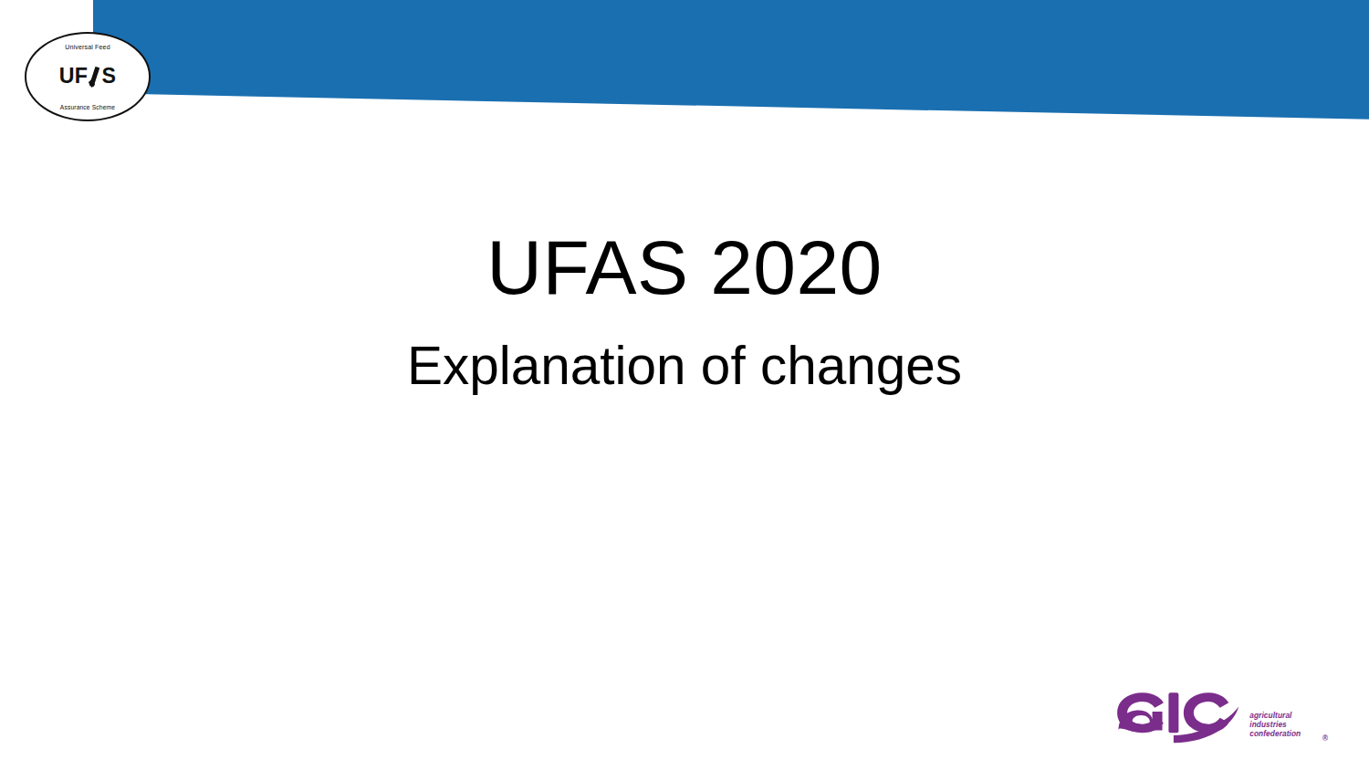Universal Feed
UF S
Assurance Scheme
UFAS 2020
Explanation of changes
agricultural industries confederation ®